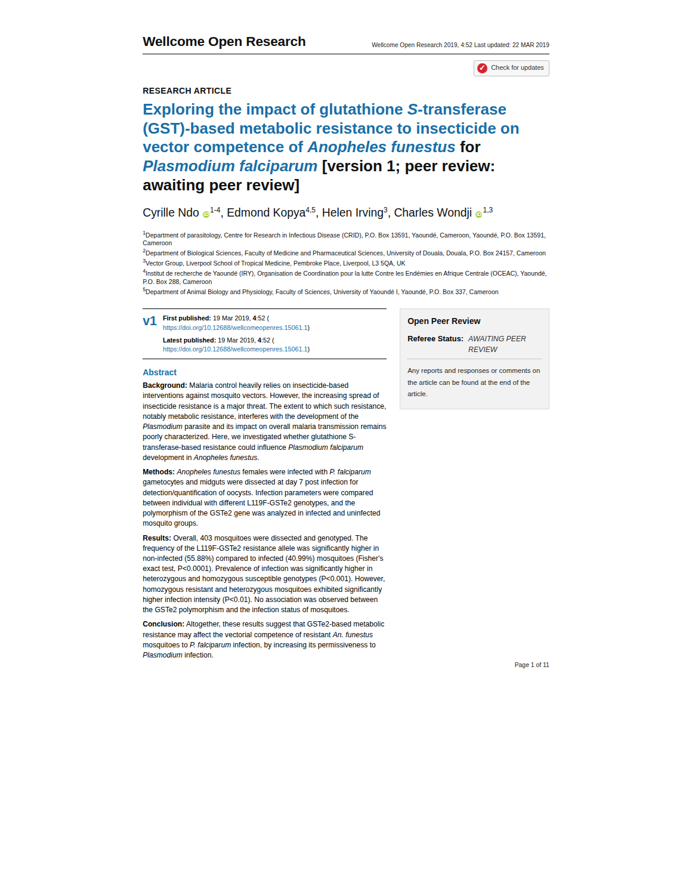Wellcome Open Research
Wellcome Open Research 2019, 4:52 Last updated: 22 MAR 2019
✓ Check for updates
RESEARCH ARTICLE
Exploring the impact of glutathione S-transferase (GST)-based metabolic resistance to insecticide on vector competence of Anopheles funestus for Plasmodium falciparum [version 1; peer review: awaiting peer review]
Cyrille Ndo iD1-4, Edmond Kopya4,5, Helen Irving3, Charles Wondji iD1,3
1Department of parasitology, Centre for Research in Infectious Disease (CRID), P.O. Box 13591, Yaoundé, Cameroon, Yaoundé, P.O. Box 13591, Cameroon
2Department of Biological Sciences, Faculty of Medicine and Pharmaceutical Sciences, University of Douala, Douala, P.O. Box 24157, Cameroon
3Vector Group, Liverpool School of Tropical Medicine, Pembroke Place, Liverpool, L3 5QA, UK
4Institut de recherche de Yaoundé (IRY), Organisation de Coordination pour la lutte Contre les Endémies en Afrique Centrale (OCEAC), Yaoundé, P.O. Box 288, Cameroon
5Department of Animal Biology and Physiology, Faculty of Sciences, University of Yaoundé I, Yaoundé, P.O. Box 337, Cameroon
v1
First published: 19 Mar 2019, 4:52 (
https://doi.org/10.12688/wellcomeopenres.15061.1)
Latest published: 19 Mar 2019, 4:52 (
https://doi.org/10.12688/wellcomeopenres.15061.1)
Abstract
Background: Malaria control heavily relies on insecticide-based interventions against mosquito vectors. However, the increasing spread of insecticide resistance is a major threat. The extent to which such resistance, notably metabolic resistance, interferes with the development of the Plasmodium parasite and its impact on overall malaria transmission remains poorly characterized. Here, we investigated whether glutathione S-transferase-based resistance could influence Plasmodium falciparum development in Anopheles funestus.
Methods: Anopheles funestus females were infected with P. falciparum gametocytes and midguts were dissected at day 7 post infection for detection/quantification of oocysts. Infection parameters were compared between individual with different L119F-GSTe2 genotypes, and the polymorphism of the GSTe2 gene was analyzed in infected and uninfected mosquito groups.
Results: Overall, 403 mosquitoes were dissected and genotyped. The frequency of the L119F-GSTe2 resistance allele was significantly higher in non-infected (55.88%) compared to infected (40.99%) mosquitoes (Fisher's exact test, P<0.0001). Prevalence of infection was significantly higher in heterozygous and homozygous susceptible genotypes (P<0.001). However, homozygous resistant and heterozygous mosquitoes exhibited significantly higher infection intensity (P<0.01). No association was observed between the GSTe2 polymorphism and the infection status of mosquitoes.
Conclusion: Altogether, these results suggest that GSTe2-based metabolic resistance may affect the vectorial competence of resistant An. funestus mosquitoes to P. falciparum infection, by increasing its permissiveness to Plasmodium infection.
Open Peer Review
Referee Status:
AWAITING PEER REVIEW
Any reports and responses or comments on the article can be found at the end of the article.
Page 1 of 11